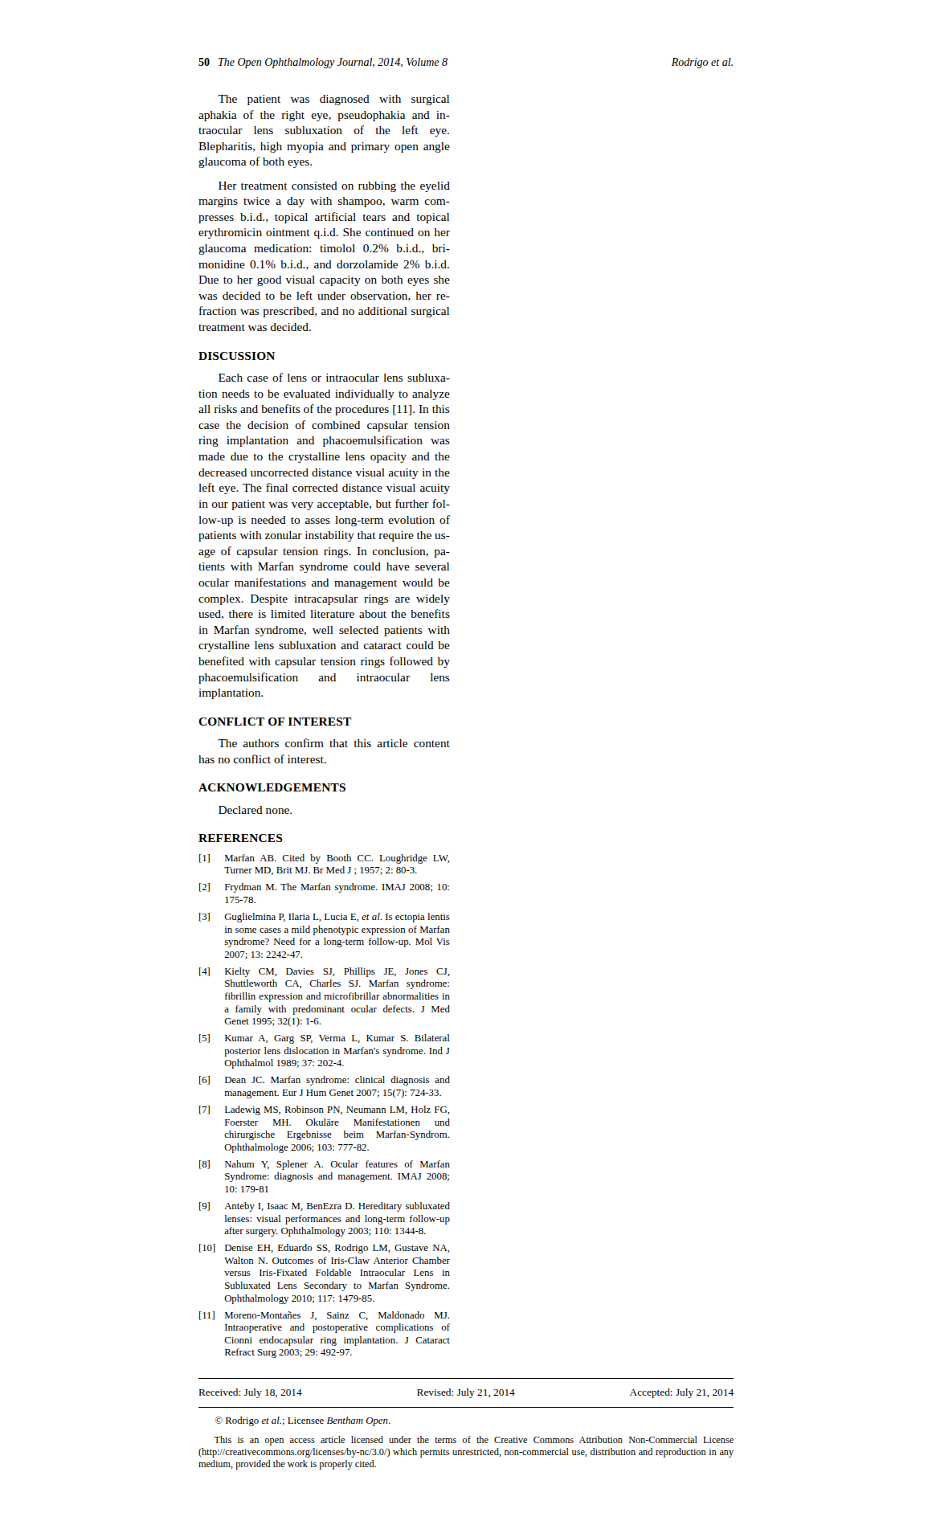50 The Open Ophthalmology Journal, 2014, Volume 8
Rodrigo et al.
The patient was diagnosed with surgical aphakia of the right eye, pseudophakia and intraocular lens subluxation of the left eye. Blepharitis, high myopia and primary open angle glaucoma of both eyes.
Her treatment consisted on rubbing the eyelid margins twice a day with shampoo, warm compresses b.i.d., topical artificial tears and topical erythromicin ointment q.i.d. She continued on her glaucoma medication: timolol 0.2% b.i.d., brimonidine 0.1% b.i.d., and dorzolamide 2% b.i.d. Due to her good visual capacity on both eyes she was decided to be left under observation, her refraction was prescribed, and no additional surgical treatment was decided.
Discussion
Each case of lens or intraocular lens subluxation needs to be evaluated individually to analyze all risks and benefits of the procedures [11]. In this case the decision of combined capsular tension ring implantation and phacoemulsification was made due to the crystalline lens opacity and the decreased uncorrected distance visual acuity in the left eye. The final corrected distance visual acuity in our patient was very acceptable, but further follow-up is needed to asses long-term evolution of patients with zonular instability that require the usage of capsular tension rings. In conclusion, patients with Marfan syndrome could have several ocular manifestations and management would be complex. Despite intracapsular rings are widely used, there is limited literature about the benefits in Marfan syndrome, well selected patients with crystalline lens subluxation and cataract could be benefited with capsular tension rings followed by phacoemulsification and intraocular lens implantation.
Conflict of Interest
The authors confirm that this article content has no conflict of interest.
Acknowledgements
Declared none.
References
[1] Marfan AB. Cited by Booth CC. Loughridge LW, Turner MD, Brit MJ. Br Med J ; 1957; 2: 80-3.
[2] Frydman M. The Marfan syndrome. IMAJ 2008; 10: 175-78.
[3] Guglielmina P, Ilaria L, Lucia E, et al. Is ectopia lentis in some cases a mild phenotypic expression of Marfan syndrome? Need for a long-term follow-up. Mol Vis 2007; 13: 2242-47.
[4] Kielty CM, Davies SJ, Phillips JE, Jones CJ, Shuttleworth CA, Charles SJ. Marfan syndrome: fibrillin expression and microfibrillar abnormalities in a family with predominant ocular defects. J Med Genet 1995; 32(1): 1-6.
[5] Kumar A, Garg SP, Verma L, Kumar S. Bilateral posterior lens dislocation in Marfan's syndrome. Ind J Ophthalmol 1989; 37: 202-4.
[6] Dean JC. Marfan syndrome: clinical diagnosis and management. Eur J Hum Genet 2007; 15(7): 724-33.
[7] Ladewig MS, Robinson PN, Neumann LM, Holz FG, Foerster MH. Okuläre Manifestationen und chirurgische Ergebnisse beim Marfan-Syndrom. Ophthalmologe 2006; 103: 777-82.
[8] Nahum Y, Splener A. Ocular features of Marfan Syndrome: diagnosis and management. IMAJ 2008; 10: 179-81
[9] Anteby I, Isaac M, BenEzra D. Hereditary subluxated lenses: visual performances and long-term follow-up after surgery. Ophthalmology 2003; 110: 1344-8.
[10] Denise EH, Eduardo SS, Rodrigo LM, Gustave NA, Walton N. Outcomes of Iris-Claw Anterior Chamber versus Iris-Fixated Foldable Intraocular Lens in Subluxated Lens Secondary to Marfan Syndrome. Ophthalmology 2010; 117: 1479-85.
[11] Moreno-Montañes J, Sainz C, Maldonado MJ. Intraoperative and postoperative complications of Cionni endocapsular ring implantation. J Cataract Refract Surg 2003; 29: 492-97.
Received: July 18, 2014 Revised: July 21, 2014 Accepted: July 21, 2014
© Rodrigo et al.; Licensee Bentham Open.
This is an open access article licensed under the terms of the Creative Commons Attribution Non-Commercial License (http://creativecommons.org/licenses/by-nc/3.0/) which permits unrestricted, non-commercial use, distribution and reproduction in any medium, provided the work is properly cited.